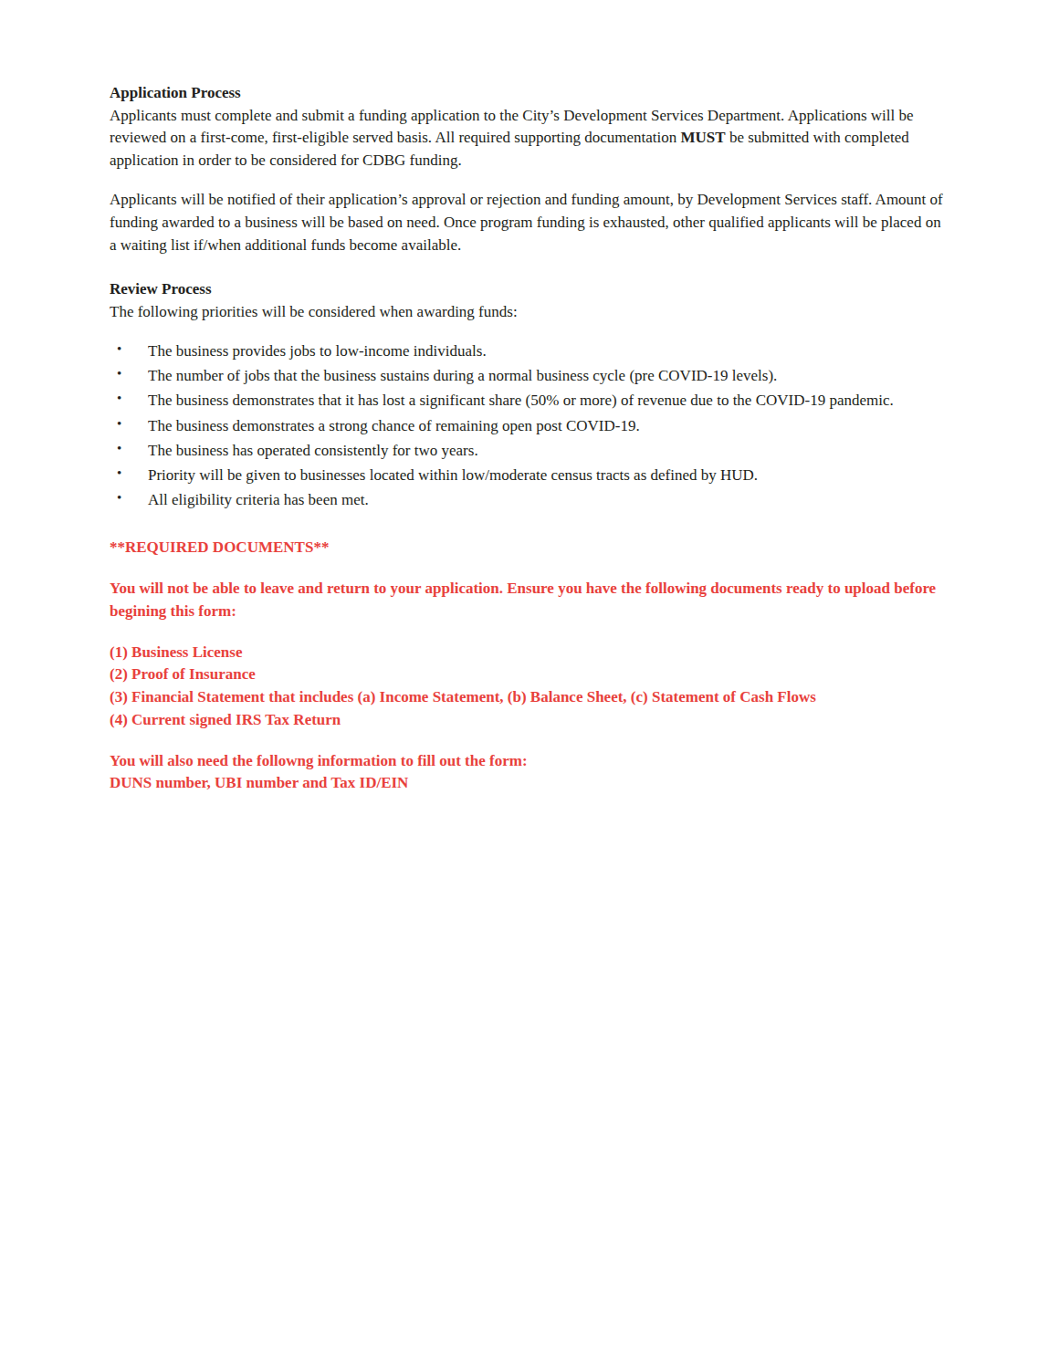Application Process
Applicants must complete and submit a funding application to the City’s Development Services Department. Applications will be reviewed on a first-come, first-eligible served basis. All required supporting documentation MUST be submitted with completed application in order to be considered for CDBG funding.
Applicants will be notified of their application’s approval or rejection and funding amount, by Development Services staff. Amount of funding awarded to a business will be based on need. Once program funding is exhausted, other qualified applicants will be placed on a waiting list if/when additional funds become available.
Review Process
The following priorities will be considered when awarding funds:
The business provides jobs to low-income individuals.
The number of jobs that the business sustains during a normal business cycle (pre COVID-19 levels).
The business demonstrates that it has lost a significant share (50% or more) of revenue due to the COVID-19 pandemic.
The business demonstrates a strong chance of remaining open post COVID-19.
The business has operated consistently for two years.
Priority will be given to businesses located within low/moderate census tracts as defined by HUD.
All eligibility criteria has been met.
**REQUIRED DOCUMENTS**
You will not be able to leave and return to your application. Ensure you have the following documents ready to upload before begining this form:
(1) Business License
(2) Proof of Insurance
(3) Financial Statement that includes (a) Income Statement, (b) Balance Sheet, (c) Statement of Cash Flows
(4) Current signed IRS Tax Return
You will also need the followng information to fill out the form:
DUNS number, UBI number and Tax ID/EIN